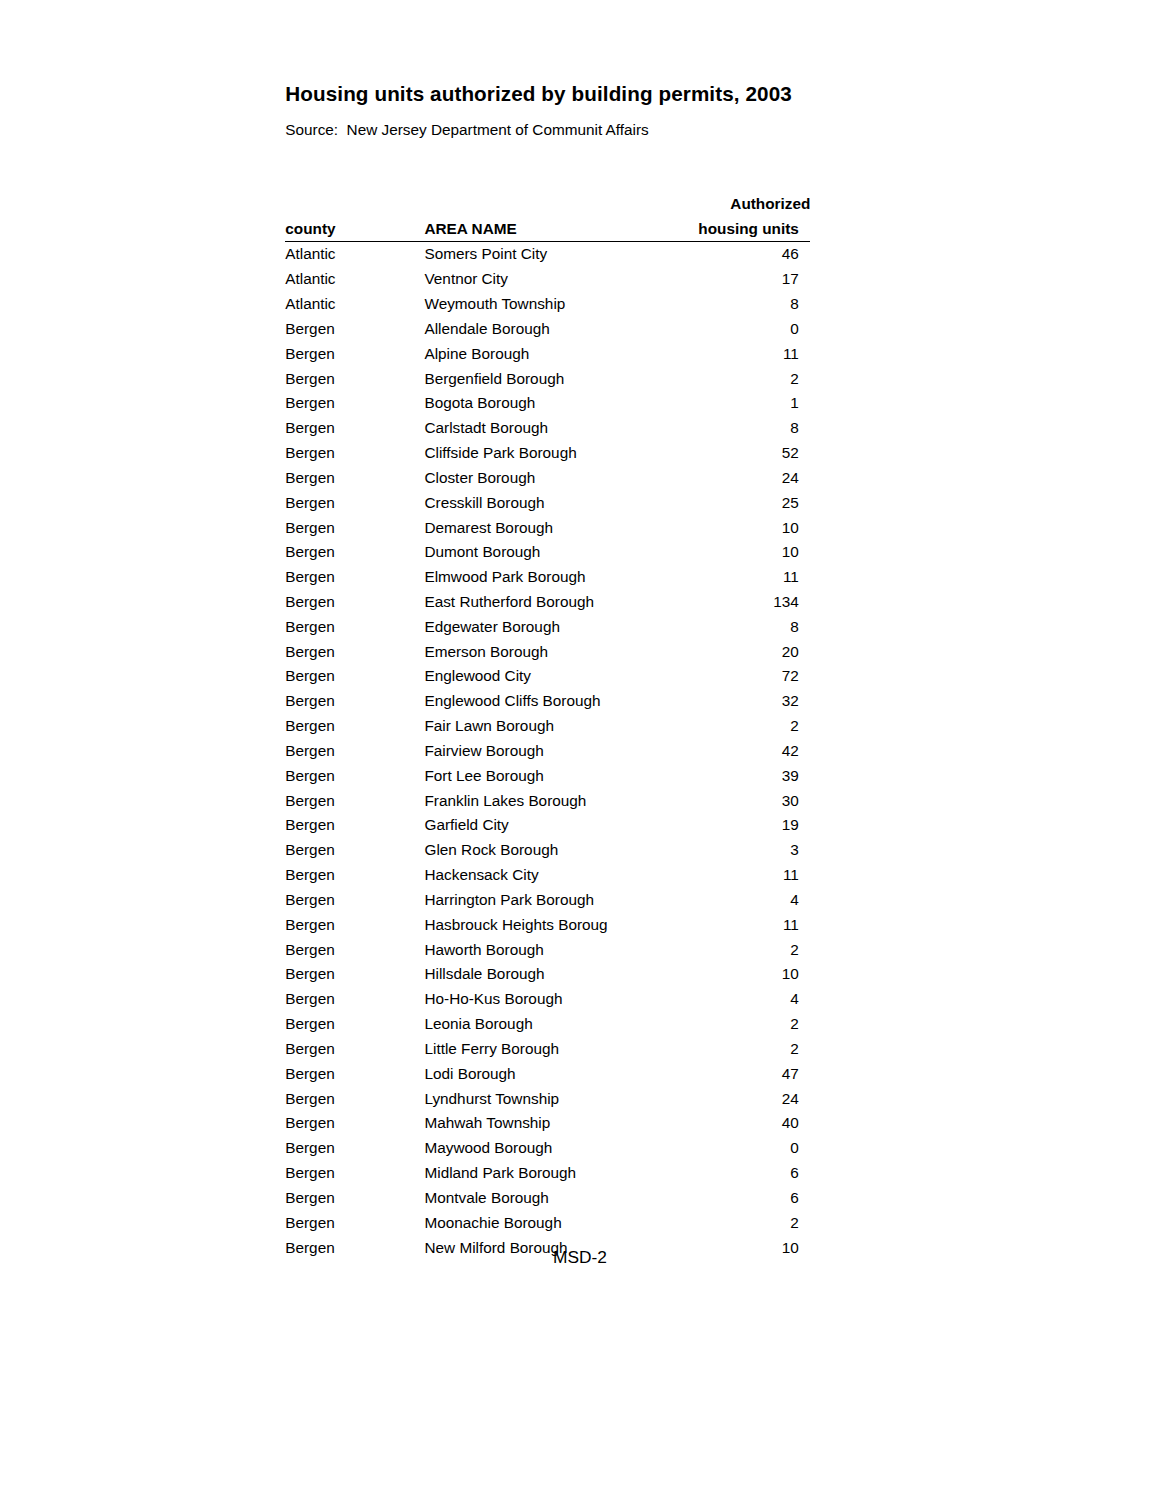Housing units authorized by building permits, 2003
Source: New Jersey Department of Communit Affairs
| | | Authorized |
| --- | --- | --- |
| county | AREA NAME | housing units |
| Atlantic | Somers Point City | 46 |
| Atlantic | Ventnor City | 17 |
| Atlantic | Weymouth Township | 8 |
| Bergen | Allendale Borough | 0 |
| Bergen | Alpine Borough | 11 |
| Bergen | Bergenfield Borough | 2 |
| Bergen | Bogota Borough | 1 |
| Bergen | Carlstadt Borough | 8 |
| Bergen | Cliffside Park Borough | 52 |
| Bergen | Closter Borough | 24 |
| Bergen | Cresskill Borough | 25 |
| Bergen | Demarest Borough | 10 |
| Bergen | Dumont Borough | 10 |
| Bergen | Elmwood Park Borough | 11 |
| Bergen | East Rutherford Borough | 134 |
| Bergen | Edgewater Borough | 8 |
| Bergen | Emerson Borough | 20 |
| Bergen | Englewood City | 72 |
| Bergen | Englewood Cliffs Borough | 32 |
| Bergen | Fair Lawn Borough | 2 |
| Bergen | Fairview Borough | 42 |
| Bergen | Fort Lee Borough | 39 |
| Bergen | Franklin Lakes Borough | 30 |
| Bergen | Garfield City | 19 |
| Bergen | Glen Rock Borough | 3 |
| Bergen | Hackensack City | 11 |
| Bergen | Harrington Park Borough | 4 |
| Bergen | Hasbrouck Heights Boroug | 11 |
| Bergen | Haworth Borough | 2 |
| Bergen | Hillsdale Borough | 10 |
| Bergen | Ho-Ho-Kus Borough | 4 |
| Bergen | Leonia Borough | 2 |
| Bergen | Little Ferry Borough | 2 |
| Bergen | Lodi Borough | 47 |
| Bergen | Lyndhurst Township | 24 |
| Bergen | Mahwah Township | 40 |
| Bergen | Maywood Borough | 0 |
| Bergen | Midland Park Borough | 6 |
| Bergen | Montvale Borough | 6 |
| Bergen | Moonachie Borough | 2 |
| Bergen | New Milford Borough | 10 |
MSD-2